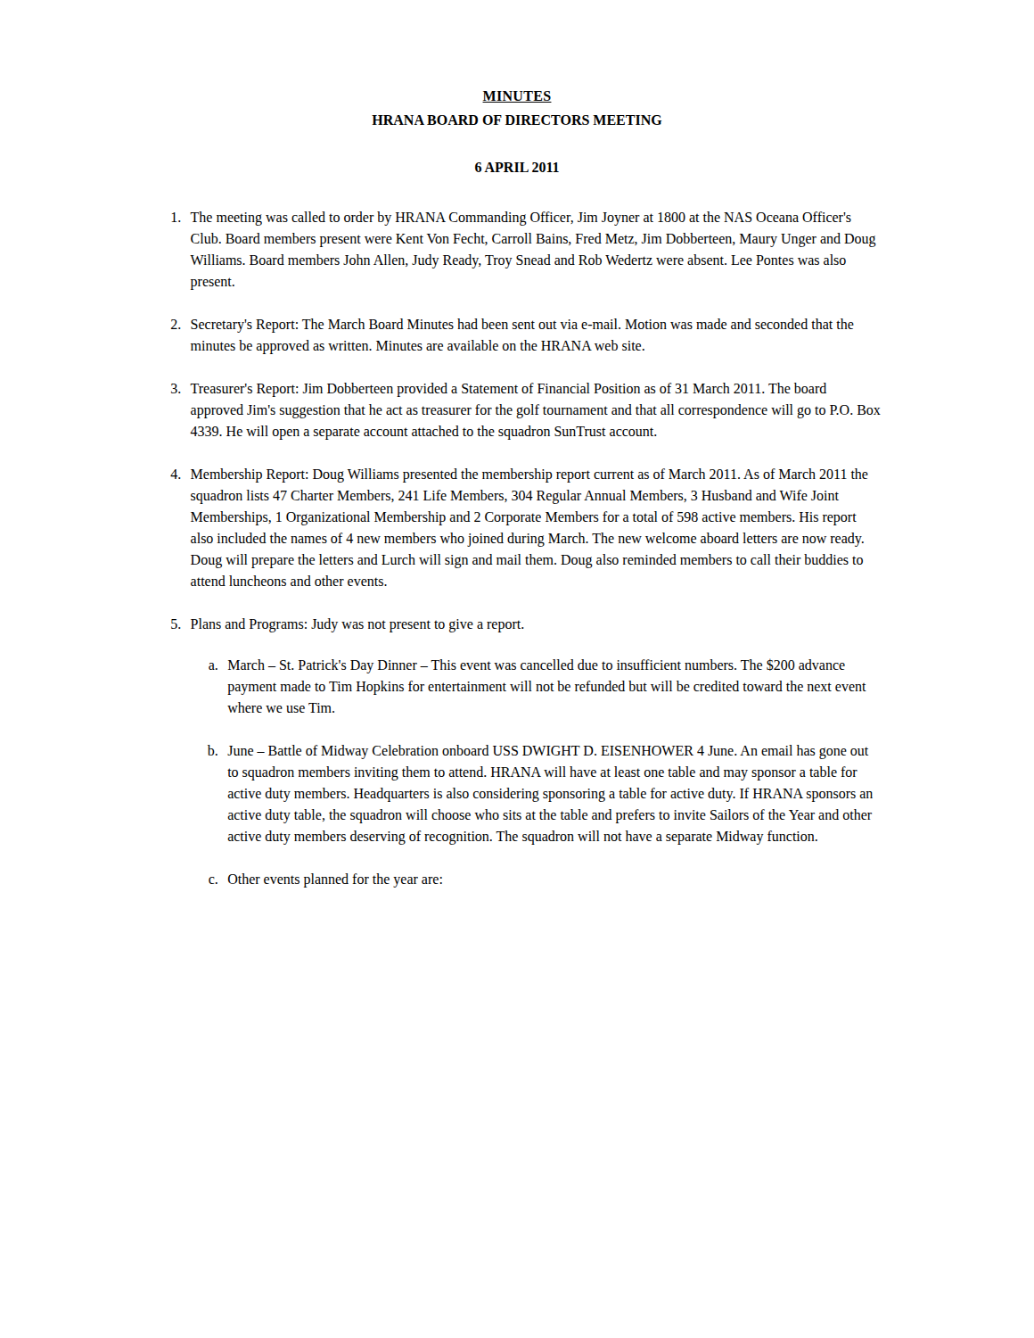MINUTES
HRANA BOARD OF DIRECTORS MEETING
6 APRIL 2011
The meeting was called to order by HRANA Commanding Officer, Jim Joyner at 1800 at the NAS Oceana Officer's Club. Board members present were Kent Von Fecht, Carroll Bains, Fred Metz, Jim Dobberteen, Maury Unger and Doug Williams. Board members John Allen, Judy Ready, Troy Snead and Rob Wedertz were absent. Lee Pontes was also present.
Secretary's Report: The March Board Minutes had been sent out via e-mail. Motion was made and seconded that the minutes be approved as written. Minutes are available on the HRANA web site.
Treasurer's Report: Jim Dobberteen provided a Statement of Financial Position as of 31 March 2011. The board approved Jim's suggestion that he act as treasurer for the golf tournament and that all correspondence will go to P.O. Box 4339. He will open a separate account attached to the squadron SunTrust account.
Membership Report: Doug Williams presented the membership report current as of March 2011. As of March 2011 the squadron lists 47 Charter Members, 241 Life Members, 304 Regular Annual Members, 3 Husband and Wife Joint Memberships, 1 Organizational Membership and 2 Corporate Members for a total of 598 active members. His report also included the names of 4 new members who joined during March. The new welcome aboard letters are now ready. Doug will prepare the letters and Lurch will sign and mail them. Doug also reminded members to call their buddies to attend luncheons and other events.
Plans and Programs: Judy was not present to give a report.
March – St. Patrick's Day Dinner – This event was cancelled due to insufficient numbers. The $200 advance payment made to Tim Hopkins for entertainment will not be refunded but will be credited toward the next event where we use Tim.
June – Battle of Midway Celebration onboard USS DWIGHT D. EISENHOWER 4 June. An email has gone out to squadron members inviting them to attend. HRANA will have at least one table and may sponsor a table for active duty members. Headquarters is also considering sponsoring a table for active duty. If HRANA sponsors an active duty table, the squadron will choose who sits at the table and prefers to invite Sailors of the Year and other active duty members deserving of recognition. The squadron will not have a separate Midway function.
Other events planned for the year are: